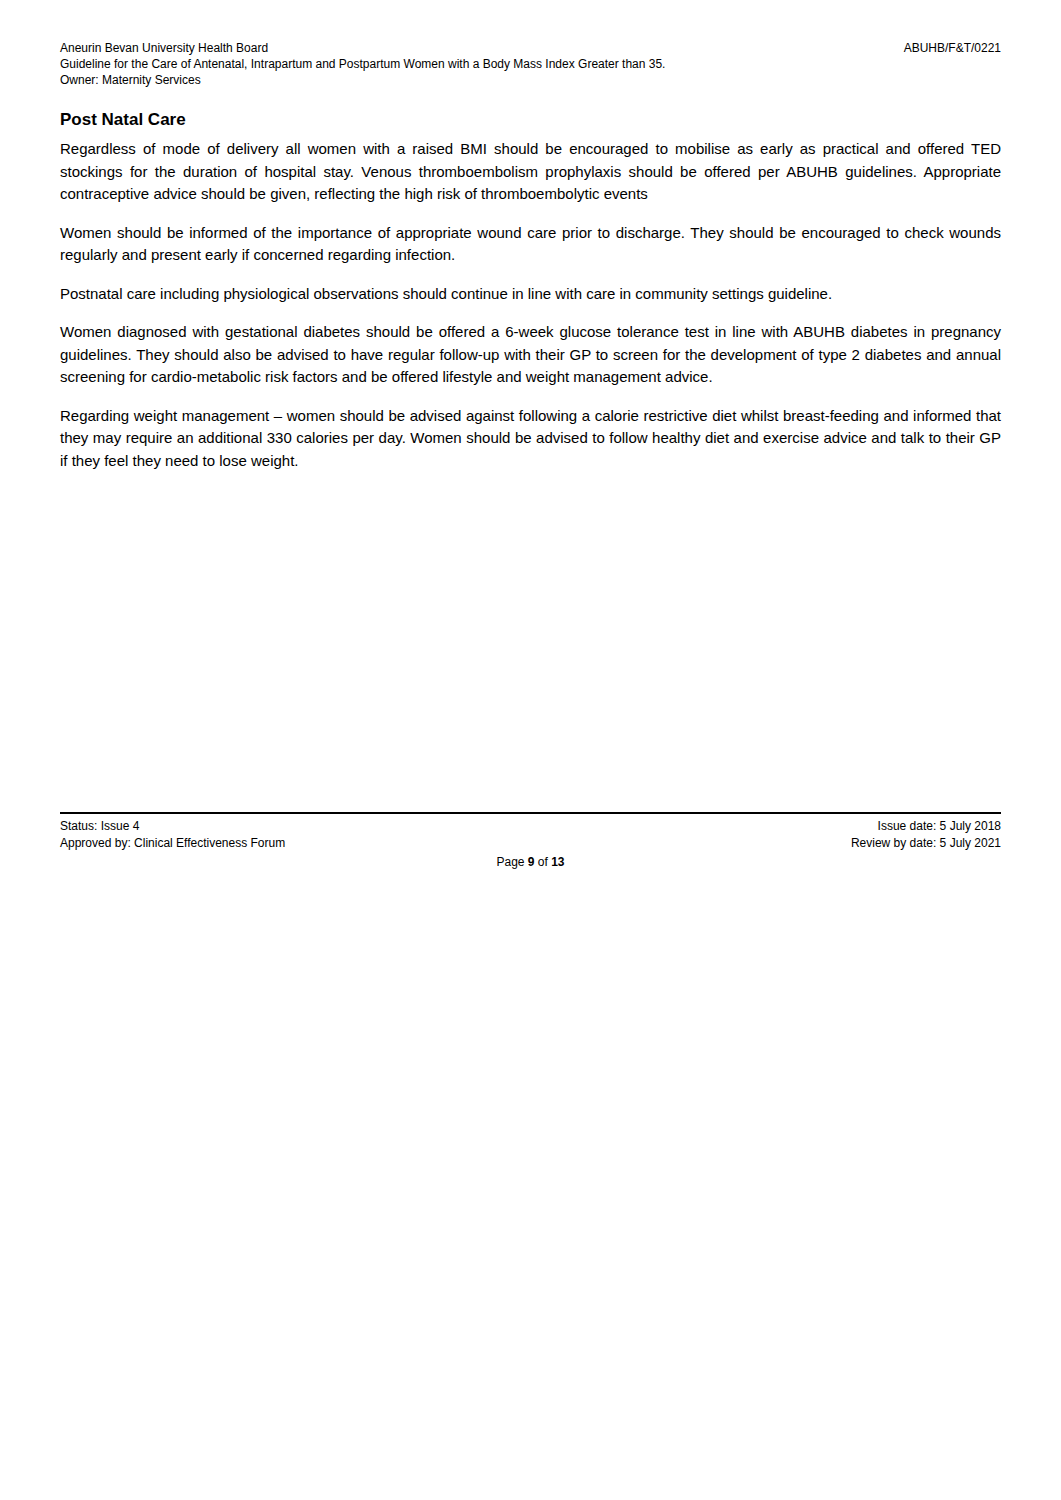Aneurin Bevan University Health Board ABUHB/F&T/0221
Guideline for the Care of Antenatal, Intrapartum and Postpartum Women with a Body Mass Index Greater than 35.
Owner: Maternity Services
Post Natal Care
Regardless of mode of delivery all women with a raised BMI should be encouraged to mobilise as early as practical and offered TED stockings for the duration of hospital stay. Venous thromboembolism prophylaxis should be offered per ABUHB guidelines. Appropriate contraceptive advice should be given, reflecting the high risk of thromboembolytic events
Women should be informed of the importance of appropriate wound care prior to discharge. They should be encouraged to check wounds regularly and present early if concerned regarding infection.
Postnatal care including physiological observations should continue in line with care in community settings guideline.
Women diagnosed with gestational diabetes should be offered a 6-week glucose tolerance test in line with ABUHB diabetes in pregnancy guidelines. They should also be advised to have regular follow-up with their GP to screen for the development of type 2 diabetes and annual screening for cardio-metabolic risk factors and be offered lifestyle and weight management advice.
Regarding weight management – women should be advised against following a calorie restrictive diet whilst breast-feeding and informed that they may require an additional 330 calories per day. Women should be advised to follow healthy diet and exercise advice and talk to their GP if they feel they need to lose weight.
Status: Issue 4 Issue date: 5 July 2018
Approved by: Clinical Effectiveness Forum Review by date: 5 July 2021
Page 9 of 13